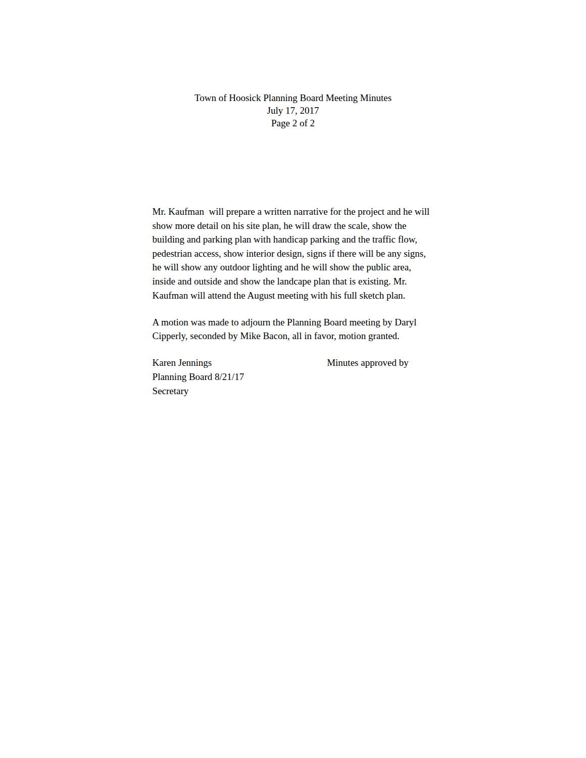Town of Hoosick Planning Board Meeting Minutes
July 17, 2017
Page 2 of 2
Mr. Kaufman will prepare a written narrative for the project and he will show more detail on his site plan, he will draw the scale, show the building and parking plan with handicap parking and the traffic flow, pedestrian access, show interior design, signs if there will be any signs, he will show any outdoor lighting and he will show the public area, inside and outside and show the landcape plan that is existing. Mr. Kaufman will attend the August meeting with his full sketch plan.
A motion was made to adjourn the Planning Board meeting by Daryl Cipperly, seconded by Mike Bacon, all in favor, motion granted.
Karen Jennings Minutes approved by Planning Board 8/21/17 Secretary